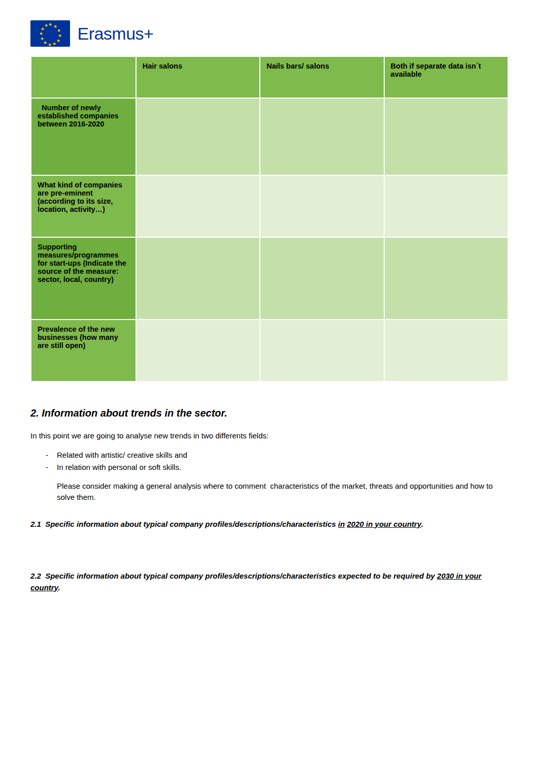★ ★ ★ ★ ★ ★ ★ ★ ★ ★ ★ ★ Erasmus+
| | Hair salons | Nails bars/ salons | Both if separate data isn´t available |
| --- | --- | --- | --- |
| Number of newly established companies between 2016-2020 | | | |
| What kind of companies are pre-eminent (according to its size, location, activity…) | | | |
| Supporting measures/programmes for start-ups (Indicate the source of the measure: sector, local, country) | | | |
| Prevalence of the new businesses (how many are still open) | | | |
2. Information about trends in the sector.
In this point we are going to analyse new trends in two differents fields:
Related with artistic/ creative skills and
In relation with personal or soft skills.
Please consider making a general analysis where to comment characteristics of the market, threats and opportunities and how to solve them.
2.1 Specific information about typical company profiles/descriptions/characteristics in 2020 in your country.
2.2 Specific information about typical company profiles/descriptions/characteristics expected to be required by 2030 in your country.